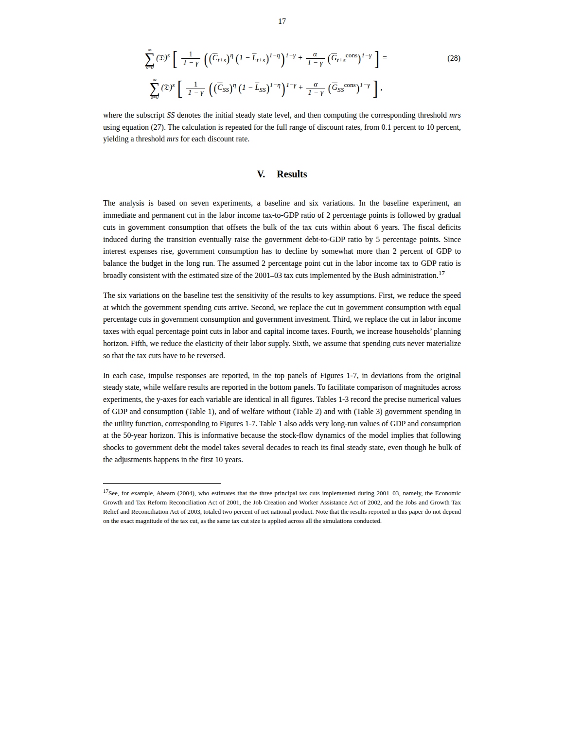17
| ∞ ∑ s=0 ( 𝔇 ) s [ 1 1 − γ ( ( C t+s ) η ( 1 − L t+s ) 1−η ) 1−γ + α 1 − γ ( G t+s cons ) 1−γ ] = | (28) |
| ∞ ∑ s=0 ( 𝔇 ) s [ 1 1 − γ ( ( C SS ) η ( 1 − L SS ) 1−η ) 1−γ + α 1 − γ ( G SS cons ) 1−γ ] , | |
where the subscript SS denotes the initial steady state level, and then computing the corresponding threshold mrs using equation (27). The calculation is repeated for the full range of discount rates, from 0.1 percent to 10 percent, yielding a threshold mrs for each discount rate.
V. Results
The analysis is based on seven experiments, a baseline and six variations. In the baseline experiment, an immediate and permanent cut in the labor income tax-to-GDP ratio of 2 percentage points is followed by gradual cuts in government consumption that offsets the bulk of the tax cuts within about 6 years. The fiscal deficits induced during the transition eventually raise the government debt-to-GDP ratio by 5 percentage points. Since interest expenses rise, government consumption has to decline by somewhat more than 2 percent of GDP to balance the budget in the long run. The assumed 2 percentage point cut in the labor income tax to GDP ratio is broadly consistent with the estimated size of the 2001–03 tax cuts implemented by the Bush administration.17
The six variations on the baseline test the sensitivity of the results to key assumptions. First, we reduce the speed at which the government spending cuts arrive. Second, we replace the cut in government consumption with equal percentage cuts in government consumption and government investment. Third, we replace the cut in labor income taxes with equal percentage point cuts in labor and capital income taxes. Fourth, we increase households’ planning horizon. Fifth, we reduce the elasticity of their labor supply. Sixth, we assume that spending cuts never materialize so that the tax cuts have to be reversed.
In each case, impulse responses are reported, in the top panels of Figures 1-7, in deviations from the original steady state, while welfare results are reported in the bottom panels. To facilitate comparison of magnitudes across experiments, the y-axes for each variable are identical in all figures. Tables 1-3 record the precise numerical values of GDP and consumption (Table 1), and of welfare without (Table 2) and with (Table 3) government spending in the utility function, corresponding to Figures 1-7. Table 1 also adds very long-run values of GDP and consumption at the 50-year horizon. This is informative because the stock-flow dynamics of the model implies that following shocks to government debt the model takes several decades to reach its final steady state, even though he bulk of the adjustments happens in the first 10 years.
17See, for example, Ahearn (2004), who estimates that the three principal tax cuts implemented during 2001–03, namely, the Economic Growth and Tax Reform Reconciliation Act of 2001, the Job Creation and Worker Assistance Act of 2002, and the Jobs and Growth Tax Relief and Reconciliation Act of 2003, totaled two percent of net national product. Note that the results reported in this paper do not depend on the exact magnitude of the tax cut, as the same tax cut size is applied across all the simulations conducted.